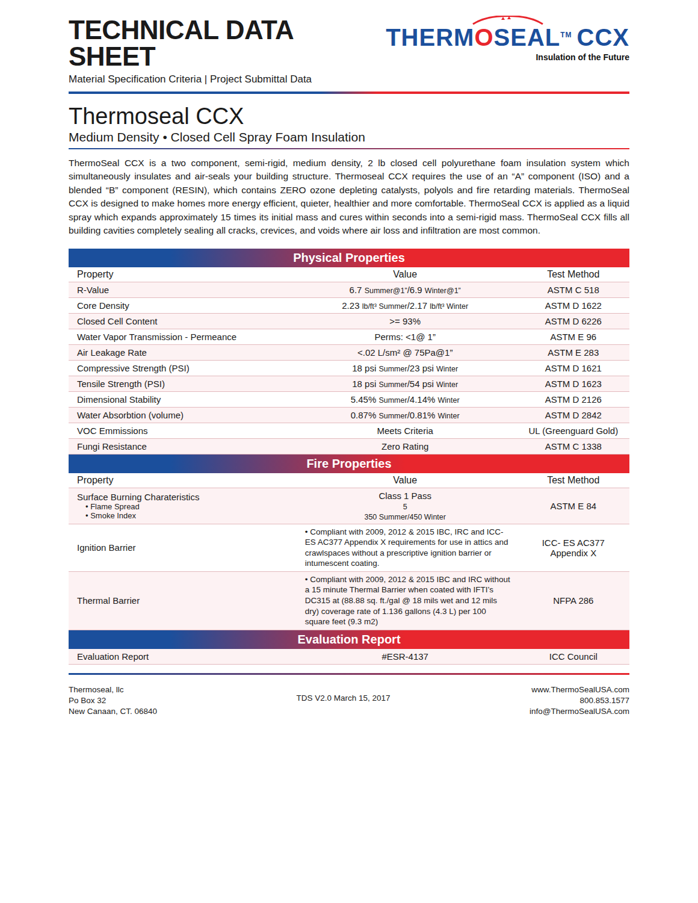TECHNICAL DATA SHEET
Material Specification Criteria | Project Submittal Data
THERMOSEAL TM CCX
Insulation of the Future
Thermoseal CCX
Medium Density • Closed Cell Spray Foam Insulation
ThermoSeal CCX is a two component, semi-rigid, medium density, 2 lb closed cell polyurethane foam insulation system which simultaneously insulates and air-seals your building structure. Thermoseal CCX requires the use of an “A” component (ISO) and a blended “B” component (RESIN), which contains ZERO ozone depleting catalysts, polyols and fire retarding materials. ThermoSeal CCX is designed to make homes more energy efficient, quieter, healthier and more comfortable. ThermoSeal CCX is applied as a liquid spray which expands approximately 15 times its initial mass and cures within seconds into a semi-rigid mass. ThermoSeal CCX fills all building cavities completely sealing all cracks, crevices, and voids where air loss and infiltration are most common.
Physical Properties
| Property | Value | Test Method |
| --- | --- | --- |
| R-Value | 6.7 Summer@1” /6.9 Winter@1” | ASTM C 518 |
| Core Density | 2.23 lb/ft³ Summer /2.17 lb/ft³ Winter | ASTM D 1622 |
| Closed Cell Content | >= 93% | ASTM D 6226 |
| Water Vapor Transmission - Permeance | Perms: <1@ 1” | ASTM E 96 |
| Air Leakage Rate | <.02 L/sm² @ 75Pa@1” | ASTM E 283 |
| Compressive Strength (PSI) | 18 psi Summer /23 psi Winter | ASTM D 1621 |
| Tensile Strength (PSI) | 18 psi Summer /54 psi Winter | ASTM D 1623 |
| Dimensional Stability | 5.45% Summer /4.14% Winter | ASTM D 2126 |
| Water Absorbtion (volume) | 0.87% Summer /0.81% Winter | ASTM D 2842 |
| VOC Emmissions | Meets Criteria | UL (Greenguard Gold) |
| Fungi Resistance | Zero Rating | ASTM C 1338 |
Fire Properties
| Property | Value | Test Method |
| --- | --- | --- |
| Surface Burning Charateristics Flame Spread Smoke Index | Class 1 Pass 5 350 Summer/450 Winter | ASTM E 84 |
| Ignition Barrier | Compliant with 2009, 2012 & 2015 IBC, IRC and ICC-ES AC377 Appendix X requirements for use in attics and crawlspaces without a prescriptive ignition barrier or intumescent coating. | ICC- ES AC377 Appendix X |
| Thermal Barrier | Compliant with 2009, 2012 & 2015 IBC and IRC without a 15 minute Thermal Barrier when coated with IFTI’s DC315 at (88.88 sq. ft./gal @ 18 mils wet and 12 mils dry) coverage rate of 1.136 gallons (4.3 L) per 100 square feet (9.3 m2) | NFPA 286 |
Evaluation Report
| Evaluation Report | #ESR-4137 | ICC Council |
Thermoseal, llc
Po Box 32
New Canaan, CT. 06840
TDS V2.0 March 15, 2017
www.ThermoSealUSA.com
800.853.1577
info@ThermoSealUSA.com